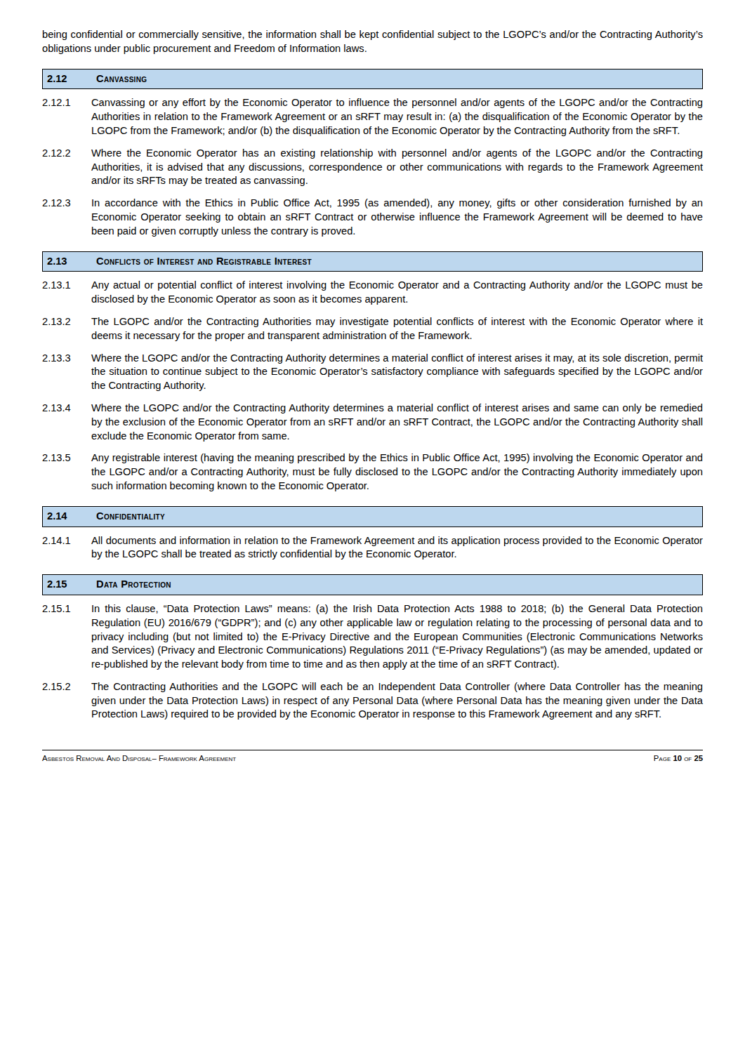being confidential or commercially sensitive, the information shall be kept confidential subject to the LGOPC’s and/or the Contracting Authority’s obligations under public procurement and Freedom of Information laws.
2.12 Canvassing
2.12.1 Canvassing or any effort by the Economic Operator to influence the personnel and/or agents of the LGOPC and/or the Contracting Authorities in relation to the Framework Agreement or an sRFT may result in: (a) the disqualification of the Economic Operator by the LGOPC from the Framework; and/or (b) the disqualification of the Economic Operator by the Contracting Authority from the sRFT.
2.12.2 Where the Economic Operator has an existing relationship with personnel and/or agents of the LGOPC and/or the Contracting Authorities, it is advised that any discussions, correspondence or other communications with regards to the Framework Agreement and/or its sRFTs may be treated as canvassing.
2.12.3 In accordance with the Ethics in Public Office Act, 1995 (as amended), any money, gifts or other consideration furnished by an Economic Operator seeking to obtain an sRFT Contract or otherwise influence the Framework Agreement will be deemed to have been paid or given corruptly unless the contrary is proved.
2.13 Conflicts of Interest and Registrable Interest
2.13.1 Any actual or potential conflict of interest involving the Economic Operator and a Contracting Authority and/or the LGOPC must be disclosed by the Economic Operator as soon as it becomes apparent.
2.13.2 The LGOPC and/or the Contracting Authorities may investigate potential conflicts of interest with the Economic Operator where it deems it necessary for the proper and transparent administration of the Framework.
2.13.3 Where the LGOPC and/or the Contracting Authority determines a material conflict of interest arises it may, at its sole discretion, permit the situation to continue subject to the Economic Operator’s satisfactory compliance with safeguards specified by the LGOPC and/or the Contracting Authority.
2.13.4 Where the LGOPC and/or the Contracting Authority determines a material conflict of interest arises and same can only be remedied by the exclusion of the Economic Operator from an sRFT and/or an sRFT Contract, the LGOPC and/or the Contracting Authority shall exclude the Economic Operator from same.
2.13.5 Any registrable interest (having the meaning prescribed by the Ethics in Public Office Act, 1995) involving the Economic Operator and the LGOPC and/or a Contracting Authority, must be fully disclosed to the LGOPC and/or the Contracting Authority immediately upon such information becoming known to the Economic Operator.
2.14 Confidentiality
2.14.1 All documents and information in relation to the Framework Agreement and its application process provided to the Economic Operator by the LGOPC shall be treated as strictly confidential by the Economic Operator.
2.15 Data Protection
2.15.1 In this clause, “Data Protection Laws” means: (a) the Irish Data Protection Acts 1988 to 2018; (b) the General Data Protection Regulation (EU) 2016/679 (“GDPR”); and (c) any other applicable law or regulation relating to the processing of personal data and to privacy including (but not limited to) the E-Privacy Directive and the European Communities (Electronic Communications Networks and Services) (Privacy and Electronic Communications) Regulations 2011 (“E-Privacy Regulations”) (as may be amended, updated or re-published by the relevant body from time to time and as then apply at the time of an sRFT Contract).
2.15.2 The Contracting Authorities and the LGOPC will each be an Independent Data Controller (where Data Controller has the meaning given under the Data Protection Laws) in respect of any Personal Data (where Personal Data has the meaning given under the Data Protection Laws) required to be provided by the Economic Operator in response to this Framework Agreement and any sRFT.
Asbestos Removal And Disposal– Framework Agreement Page 10 of 25